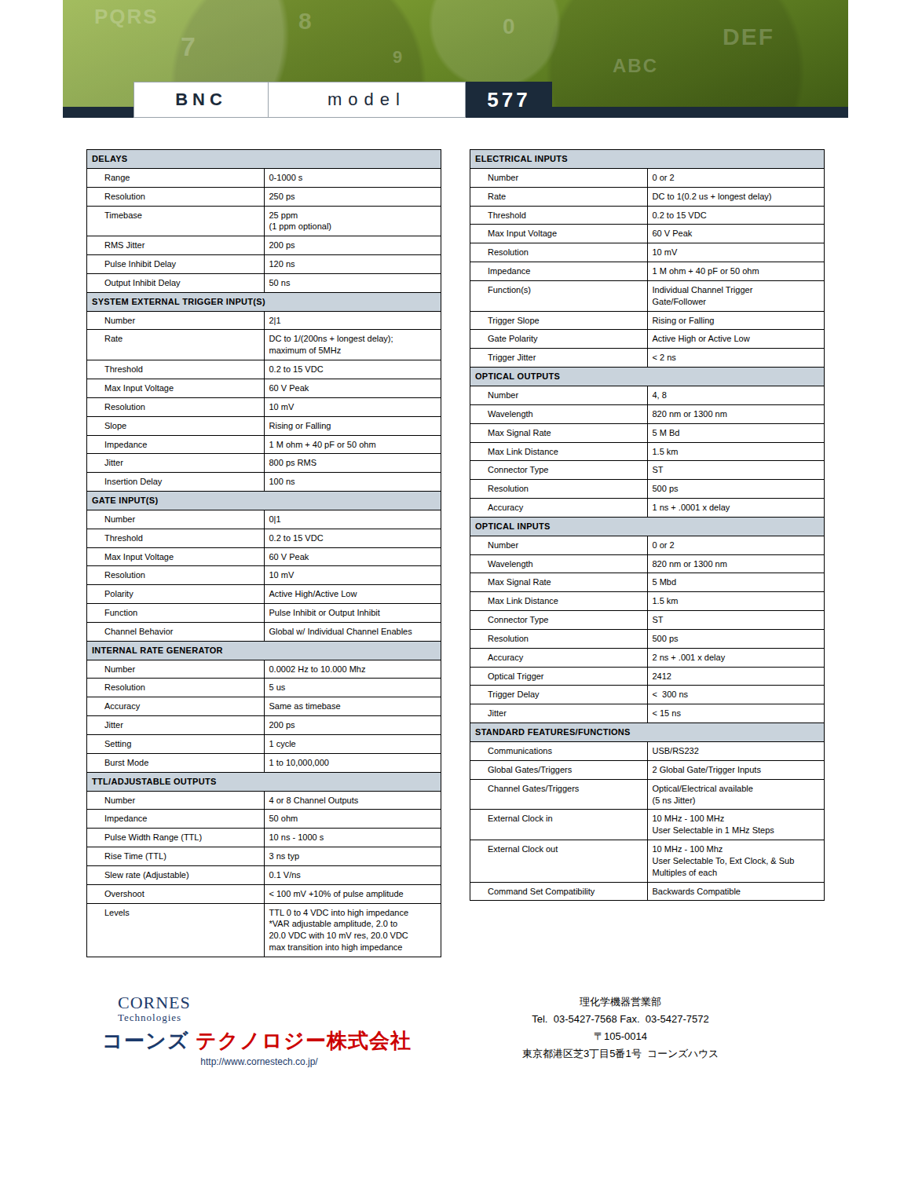PQRS 7 8 9 0 ABC DEF
BNC
model
577
| DELAYS |
| Range | 0-1000 s |
| Resolution | 250 ps |
| Timebase | 25 ppm (1 ppm optional) |
| RMS Jitter | 200 ps |
| Pulse Inhibit Delay | 120 ns |
| Output Inhibit Delay | 50 ns |
| SYSTEM EXTERNAL TRIGGER INPUT(S) |
| Number | 2/1 |
| Rate | DC to 1/(200ns + longest delay); maximum of 5MHz |
| Threshold | 0.2 to 15 VDC |
| Max Input Voltage | 60 V Peak |
| Resolution | 10 mV |
| Slope | Rising or Falling |
| Impedance | 1 M ohm + 40 pF or 50 ohm |
| Jitter | 800 ps RMS |
| Insertion Delay | 100 ns |
| GATE INPUT(S) |
| Number | 0/1 |
| Threshold | 0.2 to 15 VDC |
| Max Input Voltage | 60 V Peak |
| Resolution | 10 mV |
| Polarity | Active High/Active Low |
| Function | Pulse Inhibit or Output Inhibit |
| Channel Behavior | Global w/ Individual Channel Enables |
| INTERNAL RATE GENERATOR |
| Number | 0.0002 Hz to 10.000 Mhz |
| Resolution | 5 us |
| Accuracy | Same as timebase |
| Jitter | 200 ps |
| Setting | 1 cycle |
| Burst Mode | 1 to 10,000,000 |
| TTL/ADJUSTABLE OUTPUTS |
| Number | 4 or 8 Channel Outputs |
| Impedance | 50 ohm |
| Pulse Width Range (TTL) | 10 ns - 1000 s |
| Rise Time (TTL) | 3 ns typ |
| Slew rate (Adjustable) | 0.1 V/ns |
| Overshoot | < 100 mV +10% of pulse amplitude |
| Levels | TTL 0 to 4 VDC into high impedance *VAR adjustable amplitude, 2.0 to 20.0 VDC with 10 mV res, 20.0 VDC max transition into high impedance |
| ELECTRICAL INPUTS |
| Number | 0 or 2 |
| Rate | DC to 1(0.2 us + longest delay) |
| Threshold | 0.2 to 15 VDC |
| Max Input Voltage | 60 V Peak |
| Resolution | 10 mV |
| Impedance | 1 M ohm + 40 pF or 50 ohm |
| Function(s) | Individual Channel Trigger Gate/Follower |
| Trigger Slope | Rising or Falling |
| Gate Polarity | Active High or Active Low |
| Trigger Jitter | < 2 ns |
| OPTICAL OUTPUTS |
| Number | 4, 8 |
| Wavelength | 820 nm or 1300 nm |
| Max Signal Rate | 5 M Bd |
| Max Link Distance | 1.5 km |
| Connector Type | ST |
| Resolution | 500 ps |
| Accuracy | 1 ns + .0001 x delay |
| OPTICAL INPUTS |
| Number | 0 or 2 |
| Wavelength | 820 nm or 1300 nm |
| Max Signal Rate | 5 Mbd |
| Max Link Distance | 1.5 km |
| Connector Type | ST |
| Resolution | 500 ps |
| Accuracy | 2 ns + .001 x delay |
| Optical Trigger | 2412 |
| Trigger Delay | < 300 ns |
| Jitter | < 15 ns |
| STANDARD FEATURES/FUNCTIONS |
| Communications | USB/RS232 |
| Global Gates/Triggers | 2 Global Gate/Trigger Inputs |
| Channel Gates/Triggers | Optical/Electrical available (5 ns Jitter) |
| External Clock in | 10 MHz - 100 MHz User Selectable in 1 MHz Steps |
| External Clock out | 10 MHz - 100 Mhz User Selectable To, Ext Clock, & Sub Multiples of each |
| Command Set Compatibility | Backwards Compatible |
CORNES Technologies
コーンズ テクノロジー株式会社
http://www.cornestech.co.jp/
理化学機器営業部
Tel. 03-5427-7568 Fax. 03-5427-7572
〒105-0014
東京都港区芝3丁目5番1号 コーンズハウス